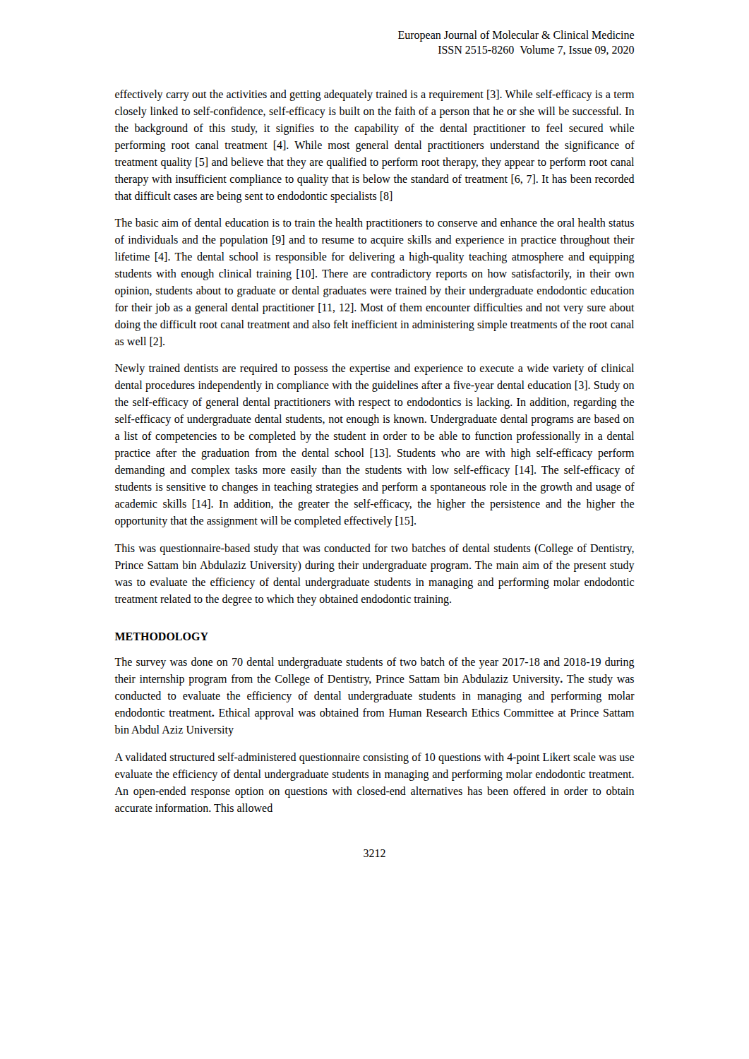European Journal of Molecular & Clinical Medicine ISSN 2515-8260 Volume 7, Issue 09, 2020
effectively carry out the activities and getting adequately trained is a requirement [3]. While self-efficacy is a term closely linked to self-confidence, self-efficacy is built on the faith of a person that he or she will be successful. In the background of this study, it signifies to the capability of the dental practitioner to feel secured while performing root canal treatment [4]. While most general dental practitioners understand the significance of treatment quality [5] and believe that they are qualified to perform root therapy, they appear to perform root canal therapy with insufficient compliance to quality that is below the standard of treatment [6, 7]. It has been recorded that difficult cases are being sent to endodontic specialists [8]
The basic aim of dental education is to train the health practitioners to conserve and enhance the oral health status of individuals and the population [9] and to resume to acquire skills and experience in practice throughout their lifetime [4]. The dental school is responsible for delivering a high-quality teaching atmosphere and equipping students with enough clinical training [10]. There are contradictory reports on how satisfactorily, in their own opinion, students about to graduate or dental graduates were trained by their undergraduate endodontic education for their job as a general dental practitioner [11, 12]. Most of them encounter difficulties and not very sure about doing the difficult root canal treatment and also felt inefficient in administering simple treatments of the root canal as well [2].
Newly trained dentists are required to possess the expertise and experience to execute a wide variety of clinical dental procedures independently in compliance with the guidelines after a five-year dental education [3]. Study on the self-efficacy of general dental practitioners with respect to endodontics is lacking. In addition, regarding the self-efficacy of undergraduate dental students, not enough is known. Undergraduate dental programs are based on a list of competencies to be completed by the student in order to be able to function professionally in a dental practice after the graduation from the dental school [13]. Students who are with high self-efficacy perform demanding and complex tasks more easily than the students with low self-efficacy [14]. The self-efficacy of students is sensitive to changes in teaching strategies and perform a spontaneous role in the growth and usage of academic skills [14]. In addition, the greater the self-efficacy, the higher the persistence and the higher the opportunity that the assignment will be completed effectively [15].
This was questionnaire-based study that was conducted for two batches of dental students (College of Dentistry, Prince Sattam bin Abdulaziz University) during their undergraduate program. The main aim of the present study was to evaluate the efficiency of dental undergraduate students in managing and performing molar endodontic treatment related to the degree to which they obtained endodontic training.
Methodology
The survey was done on 70 dental undergraduate students of two batch of the year 2017-18 and 2018-19 during their internship program from the College of Dentistry, Prince Sattam bin Abdulaziz University. The study was conducted to evaluate the efficiency of dental undergraduate students in managing and performing molar endodontic treatment. Ethical approval was obtained from Human Research Ethics Committee at Prince Sattam bin Abdul Aziz University
A validated structured self-administered questionnaire consisting of 10 questions with 4-point Likert scale was use evaluate the efficiency of dental undergraduate students in managing and performing molar endodontic treatment. An open-ended response option on questions with closed-end alternatives has been offered in order to obtain accurate information. This allowed
3212